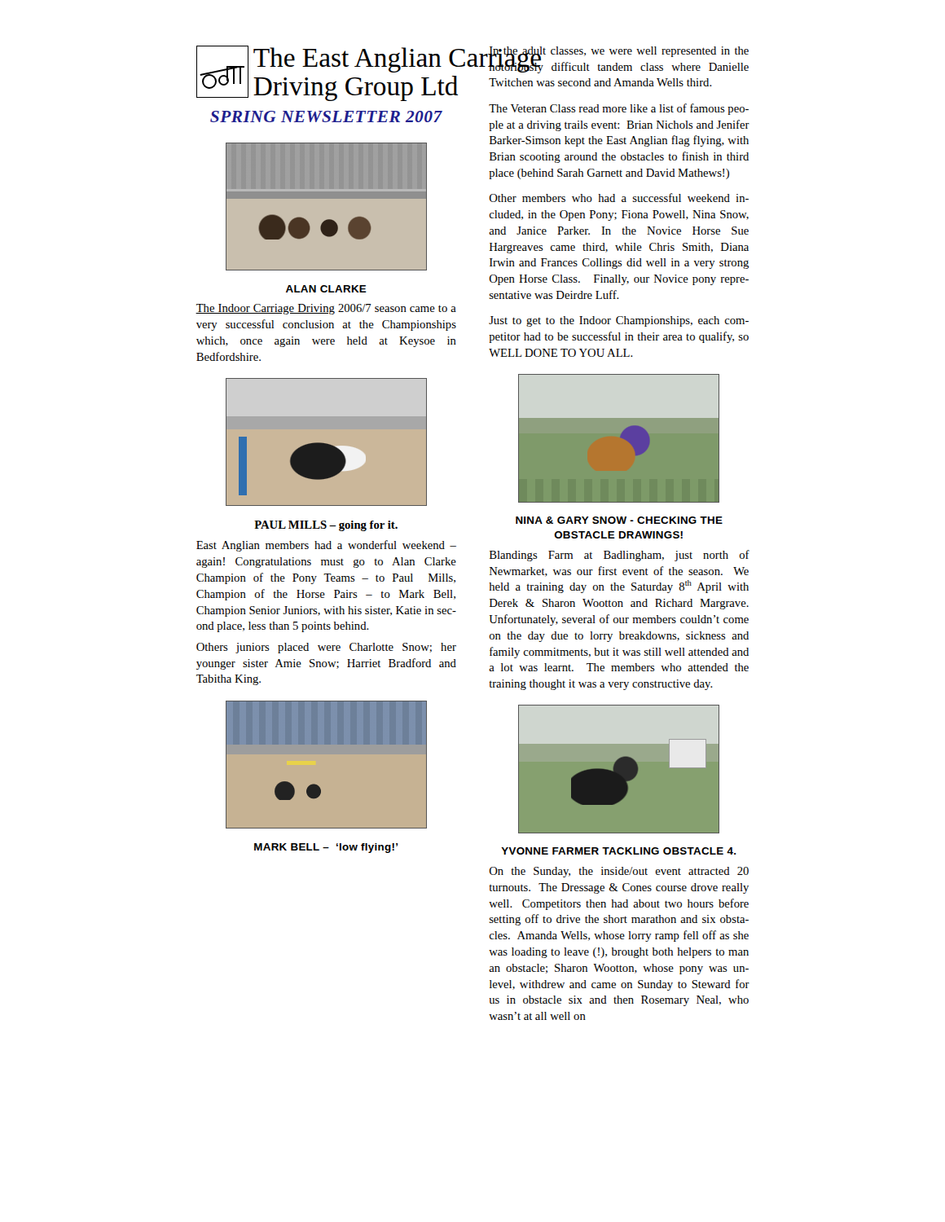The East Anglian Carriage
Driving Group Ltd
SPRING NEWSLETTER 2007
ALAN CLARKE
The Indoor Carriage Driving 2006/7 season came to a very successful conclusion at the Championships which, once again were held at Keysoe in Bedfordshire.
PAUL MILLS – going for it.
East Anglian members had a wonderful weekend – again! Congratulations must go to Alan Clarke Champion of the Pony Teams – to Paul Mills, Champion of the Horse Pairs – to Mark Bell, Champion Senior Juniors, with his sister, Katie in second place, less than 5 points behind.
Others juniors placed were Charlotte Snow; her younger sister Amie Snow; Harriet Bradford and Tabitha King.
MARK BELL – ‘low flying!’
In the adult classes, we were well represented in the notoriously difficult tandem class where Danielle Twitchen was second and Amanda Wells third.
The Veteran Class read more like a list of famous people at a driving trails event: Brian Nichols and Jenifer Barker-Simson kept the East Anglian flag flying, with Brian scooting around the obstacles to finish in third place (behind Sarah Garnett and David Mathews!)
Other members who had a successful weekend included, in the Open Pony; Fiona Powell, Nina Snow, and Janice Parker. In the Novice Horse Sue Hargreaves came third, while Chris Smith, Diana Irwin and Frances Collings did well in a very strong Open Horse Class. Finally, our Novice pony representative was Deirdre Luff.
Just to get to the Indoor Championships, each competitor had to be successful in their area to qualify, so WELL DONE TO YOU ALL.
NINA & GARY SNOW - CHECKING THE OBSTACLE DRAWINGS!
Blandings Farm at Badlingham, just north of Newmarket, was our first event of the season. We held a training day on the Saturday 8th April with Derek & Sharon Wootton and Richard Margrave. Unfortunately, several of our members couldn’t come on the day due to lorry breakdowns, sickness and family commitments, but it was still well attended and a lot was learnt. The members who attended the training thought it was a very constructive day.
YVONNE FARMER TACKLING OBSTACLE 4.
On the Sunday, the inside/out event attracted 20 turnouts. The Dressage & Cones course drove really well. Competitors then had about two hours before setting off to drive the short marathon and six obstacles. Amanda Wells, whose lorry ramp fell off as she was loading to leave (!), brought both helpers to man an obstacle; Sharon Wootton, whose pony was unlevel, withdrew and came on Sunday to Steward for us in obstacle six and then Rosemary Neal, who wasn’t at all well on